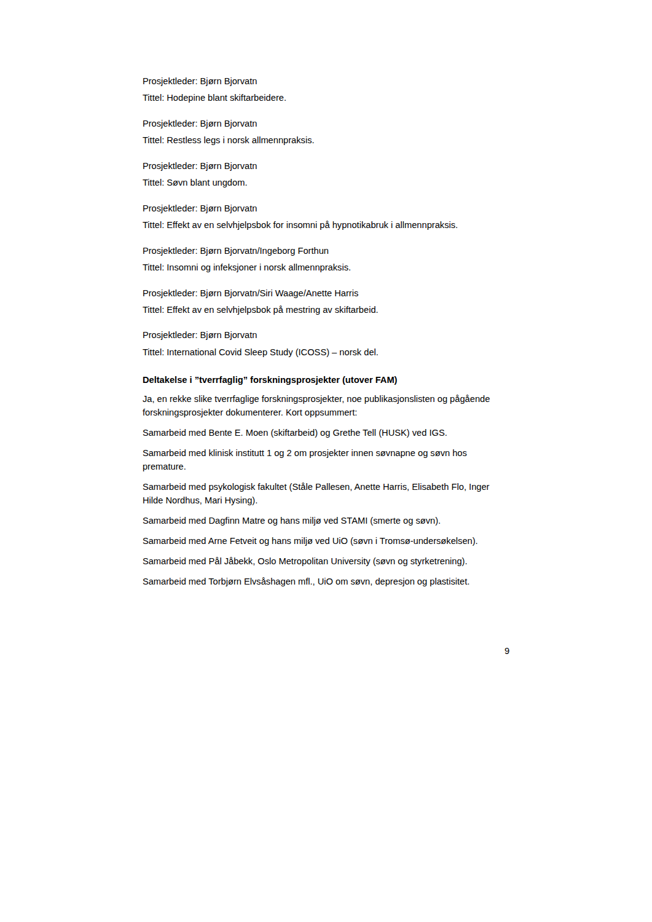Prosjektleder: Bjørn Bjorvatn
Tittel: Hodepine blant skiftarbeidere.
Prosjektleder: Bjørn Bjorvatn
Tittel: Restless legs i norsk allmennpraksis.
Prosjektleder: Bjørn Bjorvatn
Tittel: Søvn blant ungdom.
Prosjektleder: Bjørn Bjorvatn
Tittel: Effekt av en selvhjelpsbok for insomni på hypnotikabruk i allmennpraksis.
Prosjektleder: Bjørn Bjorvatn/Ingeborg Forthun
Tittel: Insomni og infeksjoner i norsk allmennpraksis.
Prosjektleder: Bjørn Bjorvatn/Siri Waage/Anette Harris
Tittel: Effekt av en selvhjelpsbok på mestring av skiftarbeid.
Prosjektleder: Bjørn Bjorvatn
Tittel: International Covid Sleep Study (ICOSS) – norsk del.
Deltakelse i ”tverrfaglig” forskningsprosjekter (utover FAM)
Ja, en rekke slike tverrfaglige forskningsprosjekter, noe publikasjonslisten og pågående forskningsprosjekter dokumenterer. Kort oppsummert:
Samarbeid med Bente E. Moen (skiftarbeid) og Grethe Tell (HUSK) ved IGS.
Samarbeid med klinisk institutt 1 og 2 om prosjekter innen søvnapne og søvn hos premature.
Samarbeid med psykologisk fakultet (Ståle Pallesen, Anette Harris, Elisabeth Flo, Inger Hilde Nordhus, Mari Hysing).
Samarbeid med Dagfinn Matre og hans miljø ved STAMI (smerte og søvn).
Samarbeid med Arne Fetveit og hans miljø ved UiO (søvn i Tromsø-undersøkelsen).
Samarbeid med Pål Jåbekk, Oslo Metropolitan University (søvn og styrketrening).
Samarbeid med Torbjørn Elvsåshagen mfl., UiO om søvn, depresjon og plastisitet.
9